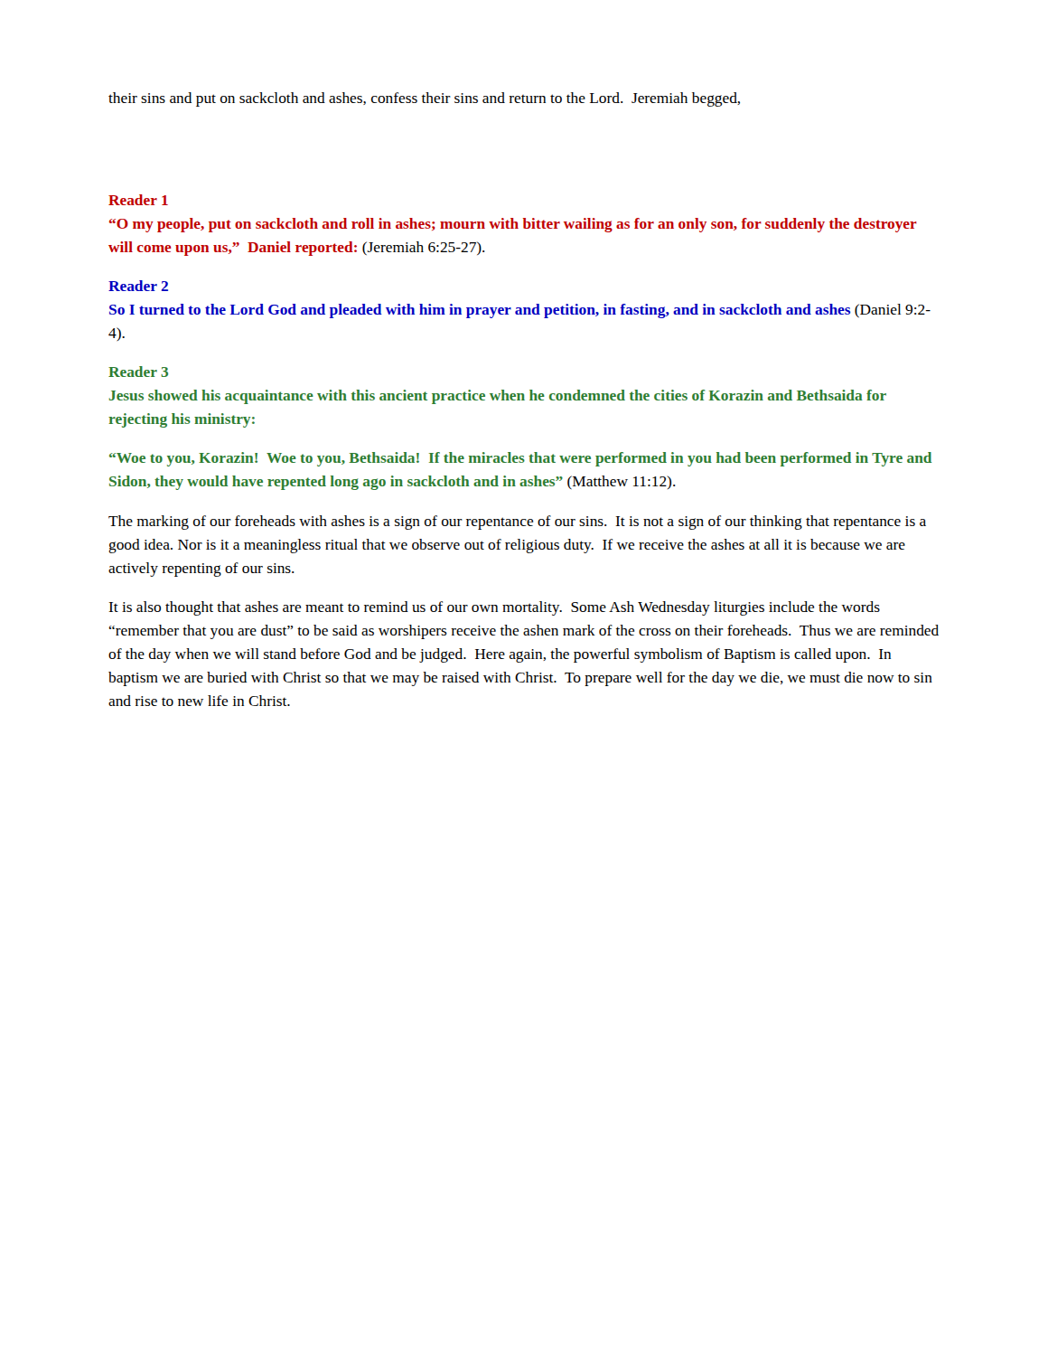their sins and put on sackcloth and ashes, confess their sins and return to the Lord. Jeremiah begged,
Reader 1
“O my people, put on sackcloth and roll in ashes; mourn with bitter wailing as for an only son, for suddenly the destroyer will come upon us,” Daniel reported: (Jeremiah 6:25-27).
Reader 2
So I turned to the Lord God and pleaded with him in prayer and petition, in fasting, and in sackcloth and ashes (Daniel 9:2-4).
Reader 3
Jesus showed his acquaintance with this ancient practice when he condemned the cities of Korazin and Bethsaida for rejecting his ministry:
“Woe to you, Korazin! Woe to you, Bethsaida! If the miracles that were performed in you had been performed in Tyre and Sidon, they would have repented long ago in sackcloth and in ashes” (Matthew 11:12).
The marking of our foreheads with ashes is a sign of our repentance of our sins. It is not a sign of our thinking that repentance is a good idea. Nor is it a meaningless ritual that we observe out of religious duty. If we receive the ashes at all it is because we are actively repenting of our sins.
It is also thought that ashes are meant to remind us of our own mortality. Some Ash Wednesday liturgies include the words “remember that you are dust” to be said as worshipers receive the ashen mark of the cross on their foreheads. Thus we are reminded of the day when we will stand before God and be judged. Here again, the powerful symbolism of Baptism is called upon. In baptism we are buried with Christ so that we may be raised with Christ. To prepare well for the day we die, we must die now to sin and rise to new life in Christ.